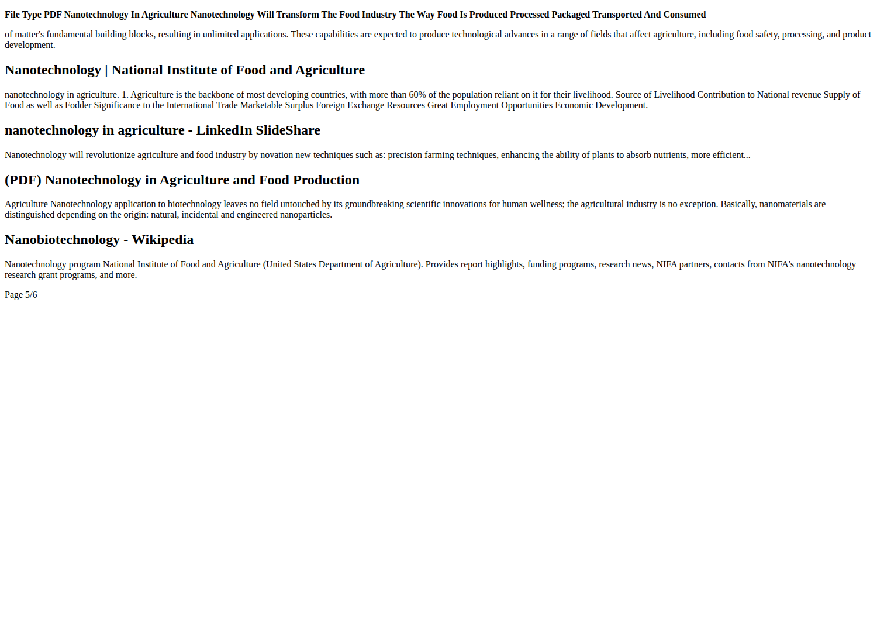File Type PDF Nanotechnology In Agriculture Nanotechnology Will Transform The Food Industry The Way Food Is Produced Processed Packaged Transported And Consumed
of matter's fundamental building blocks, resulting in unlimited applications. These capabilities are expected to produce technological advances in a range of fields that affect agriculture, including food safety, processing, and product development.
Nanotechnology | National Institute of Food and Agriculture
nanotechnology in agriculture. 1. Agriculture is the backbone of most developing countries, with more than 60% of the population reliant on it for their livelihood. Source of Livelihood Contribution to National revenue Supply of Food as well as Fodder Significance to the International Trade Marketable Surplus Foreign Exchange Resources Great Employment Opportunities Economic Development.
nanotechnology in agriculture - LinkedIn SlideShare
Nanotechnology will revolutionize agriculture and food industry by novation new techniques such as: precision farming techniques, enhancing the ability of plants to absorb nutrients, more efficient...
(PDF) Nanotechnology in Agriculture and Food Production
Agriculture Nanotechnology application to biotechnology leaves no field untouched by its groundbreaking scientific innovations for human wellness; the agricultural industry is no exception. Basically, nanomaterials are distinguished depending on the origin: natural, incidental and engineered nanoparticles.
Nanobiotechnology - Wikipedia
Nanotechnology program National Institute of Food and Agriculture (United States Department of Agriculture). Provides report highlights, funding programs, research news, NIFA partners, contacts from NIFA's nanotechnology research grant programs, and more.
Page 5/6